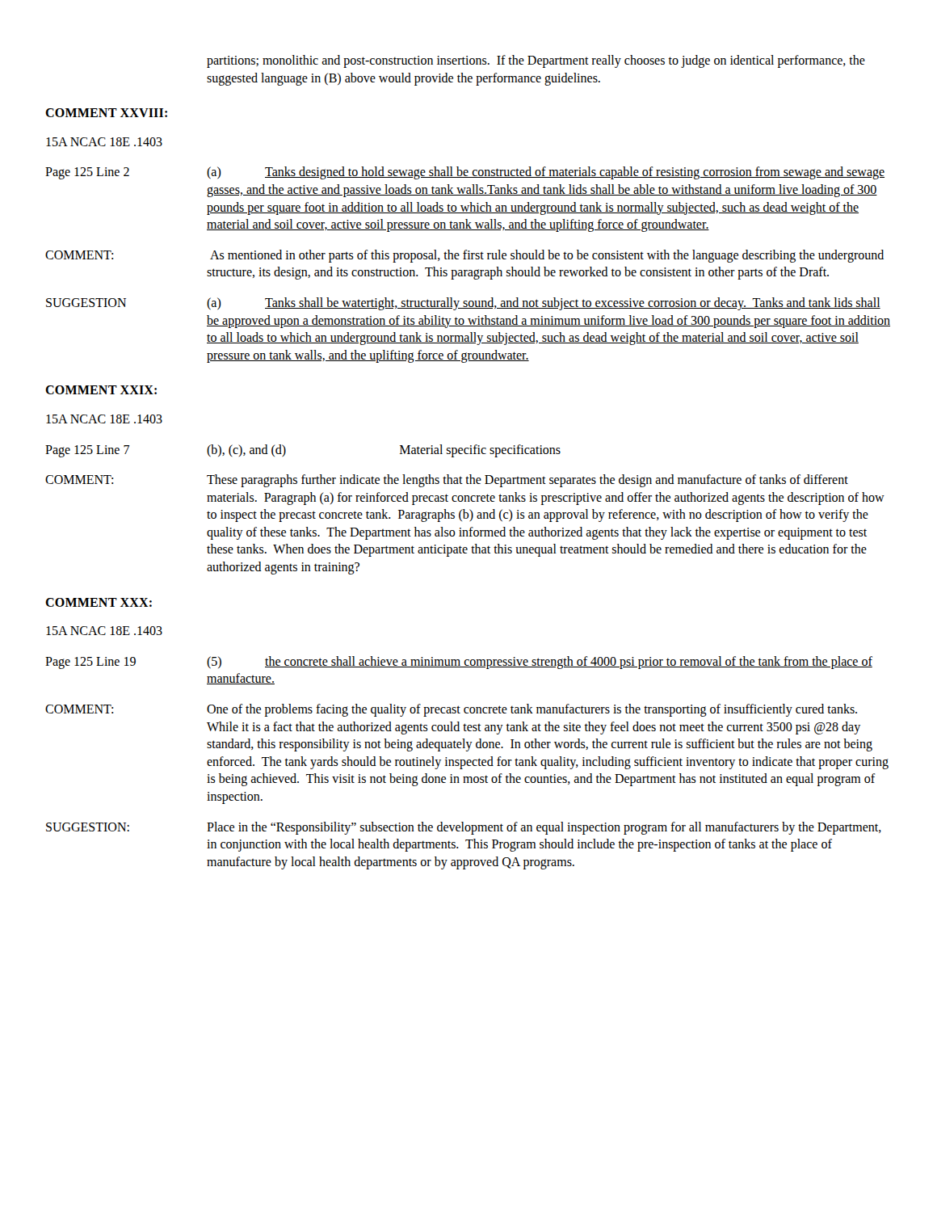partitions; monolithic and post-construction insertions. If the Department really chooses to judge on identical performance, the suggested language in (B) above would provide the performance guidelines.
COMMENT XXVIII:
15A NCAC 18E .1403
Page 125 Line 2
(a) Tanks designed to hold sewage shall be constructed of materials capable of resisting corrosion from sewage and sewage gasses, and the active and passive loads on tank walls.Tanks and tank lids shall be able to withstand a uniform live loading of 300 pounds per square foot in addition to all loads to which an underground tank is normally subjected, such as dead weight of the material and soil cover, active soil pressure on tank walls, and the uplifting force of groundwater.
COMMENT:
As mentioned in other parts of this proposal, the first rule should be to be consistent with the language describing the underground structure, its design, and its construction. This paragraph should be reworked to be consistent in other parts of the Draft.
SUGGESTION
(a) Tanks shall be watertight, structurally sound, and not subject to excessive corrosion or decay. Tanks and tank lids shall be approved upon a demonstration of its ability to withstand a minimum uniform live load of 300 pounds per square foot in addition to all loads to which an underground tank is normally subjected, such as dead weight of the material and soil cover, active soil pressure on tank walls, and the uplifting force of groundwater.
COMMENT XXIX:
15A NCAC 18E .1403
Page 125 Line 7
(b), (c), and (d) Material specific specifications
COMMENT:
These paragraphs further indicate the lengths that the Department separates the design and manufacture of tanks of different materials. Paragraph (a) for reinforced precast concrete tanks is prescriptive and offer the authorized agents the description of how to inspect the precast concrete tank. Paragraphs (b) and (c) is an approval by reference, with no description of how to verify the quality of these tanks. The Department has also informed the authorized agents that they lack the expertise or equipment to test these tanks. When does the Department anticipate that this unequal treatment should be remedied and there is education for the authorized agents in training?
COMMENT XXX:
15A NCAC 18E .1403
Page 125 Line 19
(5) the concrete shall achieve a minimum compressive strength of 4000 psi prior to removal of the tank from the place of manufacture.
COMMENT:
One of the problems facing the quality of precast concrete tank manufacturers is the transporting of insufficiently cured tanks. While it is a fact that the authorized agents could test any tank at the site they feel does not meet the current 3500 psi @28 day standard, this responsibility is not being adequately done. In other words, the current rule is sufficient but the rules are not being enforced. The tank yards should be routinely inspected for tank quality, including sufficient inventory to indicate that proper curing is being achieved. This visit is not being done in most of the counties, and the Department has not instituted an equal program of inspection.
SUGGESTION:
Place in the “Responsibility” subsection the development of an equal inspection program for all manufacturers by the Department, in conjunction with the local health departments. This Program should include the pre-inspection of tanks at the place of manufacture by local health departments or by approved QA programs.